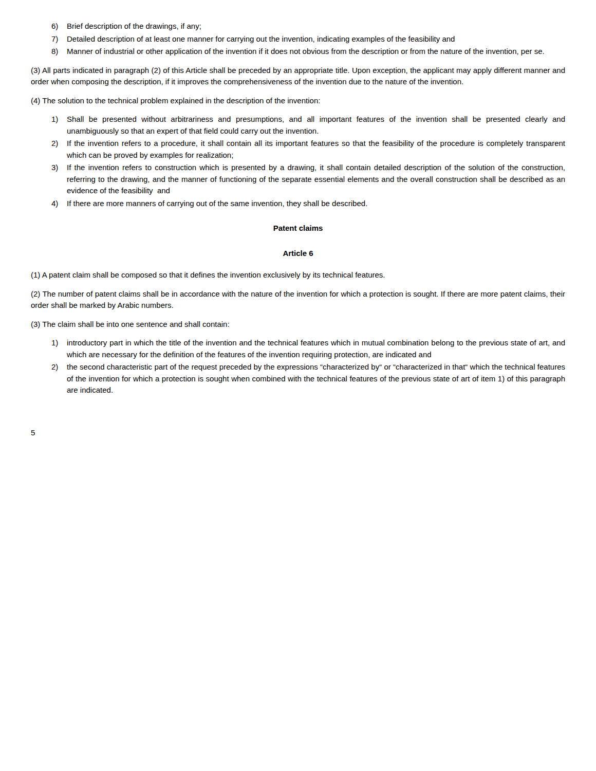6) Brief description of the drawings, if any;
7) Detailed description of at least one manner for carrying out the invention, indicating examples of the feasibility and
8) Manner of industrial or other application of the invention if it does not obvious from the description or from the nature of the invention, per se.
(3) All parts indicated in paragraph (2) of this Article shall be preceded by an appropriate title. Upon exception, the applicant may apply different manner and order when composing the description, if it improves the comprehensiveness of the invention due to the nature of the invention.
(4) The solution to the technical problem explained in the description of the invention:
1) Shall be presented without arbitrariness and presumptions, and all important features of the invention shall be presented clearly and unambiguously so that an expert of that field could carry out the invention.
2) If the invention refers to a procedure, it shall contain all its important features so that the feasibility of the procedure is completely transparent which can be proved by examples for realization;
3) If the invention refers to construction which is presented by a drawing, it shall contain detailed description of the solution of the construction, referring to the drawing, and the manner of functioning of the separate essential elements and the overall construction shall be described as an evidence of the feasibility and
4) If there are more manners of carrying out of the same invention, they shall be described.
Patent claims
Article 6
(1) A patent claim shall be composed so that it defines the invention exclusively by its technical features.
(2) The number of patent claims shall be in accordance with the nature of the invention for which a protection is sought. If there are more patent claims, their order shall be marked by Arabic numbers.
(3) The claim shall be into one sentence and shall contain:
1) introductory part in which the title of the invention and the technical features which in mutual combination belong to the previous state of art, and which are necessary for the definition of the features of the invention requiring protection, are indicated and
2) the second characteristic part of the request preceded by the expressions “characterized by“ or “characterized in that“ which the technical features of the invention for which a protection is sought when combined with the technical features of the previous state of art of item 1) of this paragraph are indicated.
5